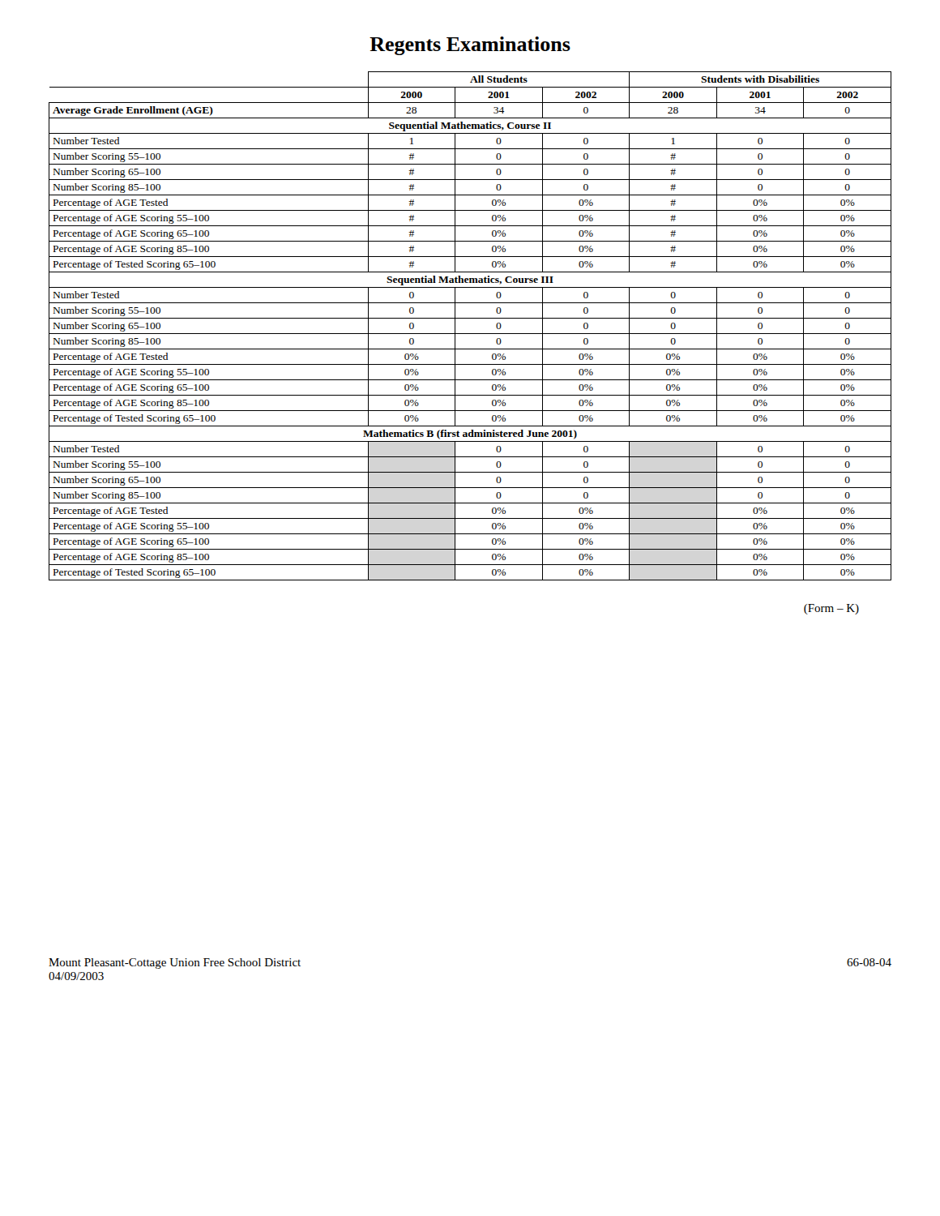Regents Examinations
| | All Students | Students with Disabilities |
| | 2000 | 2001 | 2002 | 2000 | 2001 | 2002 |
| Average Grade Enrollment (AGE) | 28 | 34 | 0 | 28 | 34 | 0 |
| Sequential Mathematics, Course II |
| Number Tested | 1 | 0 | 0 | 1 | 0 | 0 |
| Number Scoring 55–100 | # | 0 | 0 | # | 0 | 0 |
| Number Scoring 65–100 | # | 0 | 0 | # | 0 | 0 |
| Number Scoring 85–100 | # | 0 | 0 | # | 0 | 0 |
| Percentage of AGE Tested | # | 0% | 0% | # | 0% | 0% |
| Percentage of AGE Scoring 55–100 | # | 0% | 0% | # | 0% | 0% |
| Percentage of AGE Scoring 65–100 | # | 0% | 0% | # | 0% | 0% |
| Percentage of AGE Scoring 85–100 | # | 0% | 0% | # | 0% | 0% |
| Percentage of Tested Scoring 65–100 | # | 0% | 0% | # | 0% | 0% |
| Sequential Mathematics, Course III |
| Number Tested | 0 | 0 | 0 | 0 | 0 | 0 |
| Number Scoring 55–100 | 0 | 0 | 0 | 0 | 0 | 0 |
| Number Scoring 65–100 | 0 | 0 | 0 | 0 | 0 | 0 |
| Number Scoring 85–100 | 0 | 0 | 0 | 0 | 0 | 0 |
| Percentage of AGE Tested | 0% | 0% | 0% | 0% | 0% | 0% |
| Percentage of AGE Scoring 55–100 | 0% | 0% | 0% | 0% | 0% | 0% |
| Percentage of AGE Scoring 65–100 | 0% | 0% | 0% | 0% | 0% | 0% |
| Percentage of AGE Scoring 85–100 | 0% | 0% | 0% | 0% | 0% | 0% |
| Percentage of Tested Scoring 65–100 | 0% | 0% | 0% | 0% | 0% | 0% |
| Mathematics B (first administered June 2001) |
| Number Tested | | 0 | 0 | | 0 | 0 |
| Number Scoring 55–100 | | 0 | 0 | | 0 | 0 |
| Number Scoring 65–100 | | 0 | 0 | | 0 | 0 |
| Number Scoring 85–100 | | 0 | 0 | | 0 | 0 |
| Percentage of AGE Tested | | 0% | 0% | | 0% | 0% |
| Percentage of AGE Scoring 55–100 | | 0% | 0% | | 0% | 0% |
| Percentage of AGE Scoring 65–100 | | 0% | 0% | | 0% | 0% |
| Percentage of AGE Scoring 85–100 | | 0% | 0% | | 0% | 0% |
| Percentage of Tested Scoring 65–100 | | 0% | 0% | | 0% | 0% |
(Form – K)
Mount Pleasant-Cottage Union Free School District
04/09/2003
66-08-04